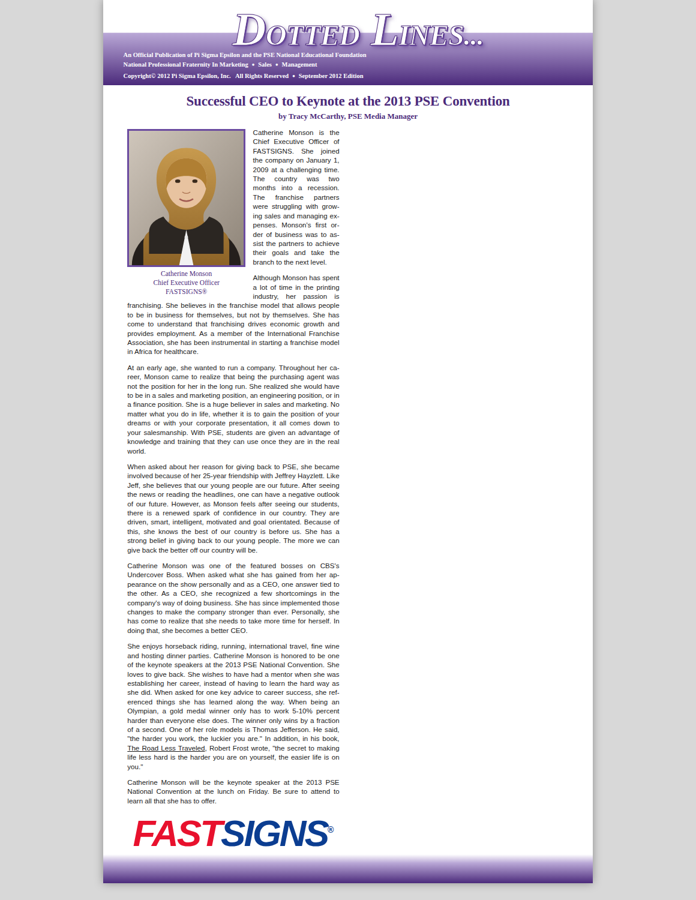DOTTED LINES...
An Official Publication of Pi Sigma Epsilon and the PSE National Educational Foundation
National Professional Fraternity In Marketing•Sales•Management
Copyright© 2012 Pi Sigma Epsilon, Inc. All Rights Reserved•September 2012 Edition
Successful CEO to Keynote at the 2013 PSE Convention
by Tracy McCarthy, PSE Media Manager
Catherine Monson
Chief Executive Officer
FASTSIGNS®
Catherine Monson is the Chief Executive Officer of FASTSIGNS. She joined the company on January 1, 2009 at a challenging time. The country was two months into a recession. The franchise partners were struggling with growing sales and managing expenses. Monson's first order of business was to assist the partners to achieve their goals and take the branch to the next level.
Although Monson has spent a lot of time in the printing industry, her passion is franchising. She believes in the franchise model that allows people to be in business for themselves, but not by themselves. She has come to understand that franchising drives economic growth and provides employment. As a member of the International Franchise Association, she has been instrumental in starting a franchise model in Africa for healthcare.
At an early age, she wanted to run a company. Throughout her career, Monson came to realize that being the purchasing agent was not the position for her in the long run. She realized she would have to be in a sales and marketing position, an engineering position, or in a finance position. She is a huge believer in sales and marketing. No matter what you do in life, whether it is to gain the position of your dreams or with your corporate presentation, it all comes down to your salesmanship. With PSE, students are given an advantage of knowledge and training that they can use once they are in the real world.
When asked about her reason for giving back to PSE, she became involved because of her 25-year friendship with Jeffrey Hayzlett. Like Jeff, she believes that our young people are our future. After seeing the news or reading the headlines, one can have a negative outlook of our future. However, as Monson feels after seeing our students, there is a renewed spark of confidence in our country. They are driven, smart, intelligent, motivated and goal orientated. Because of this, she knows the best of our country is before us. She has a strong belief in giving back to our young people. The more we can give back the better off our country will be.
Catherine Monson was one of the featured bosses on CBS's Undercover Boss. When asked what she has gained from her appearance on the show personally and as a CEO, one answer tied to the other. As a CEO, she recognized a few shortcomings in the company's way of doing business. She has since implemented those changes to make the company stronger than ever. Personally, she has come to realize that she needs to take more time for herself. In doing that, she becomes a better CEO.
She enjoys horseback riding, running, international travel, fine wine and hosting dinner parties. Catherine Monson is honored to be one of the keynote speakers at the 2013 PSE National Convention. She loves to give back. She wishes to have had a mentor when she was establishing her career, instead of having to learn the hard way as she did. When asked for one key advice to career success, she referenced things she has learned along the way. When being an Olympian, a gold medal winner only has to work 5-10% percent harder than everyone else does. The winner only wins by a fraction of a second. One of her role models is Thomas Jefferson. He said, "the harder you work, the luckier you are." In addition, in his book, The Road Less Traveled, Robert Frost wrote, "the secret to making life less hard is the harder you are on yourself, the easier life is on you."
Catherine Monson will be the keynote speaker at the 2013 PSE National Convention at the lunch on Friday. Be sure to attend to learn all that she has to offer.
FAST SIGNS®